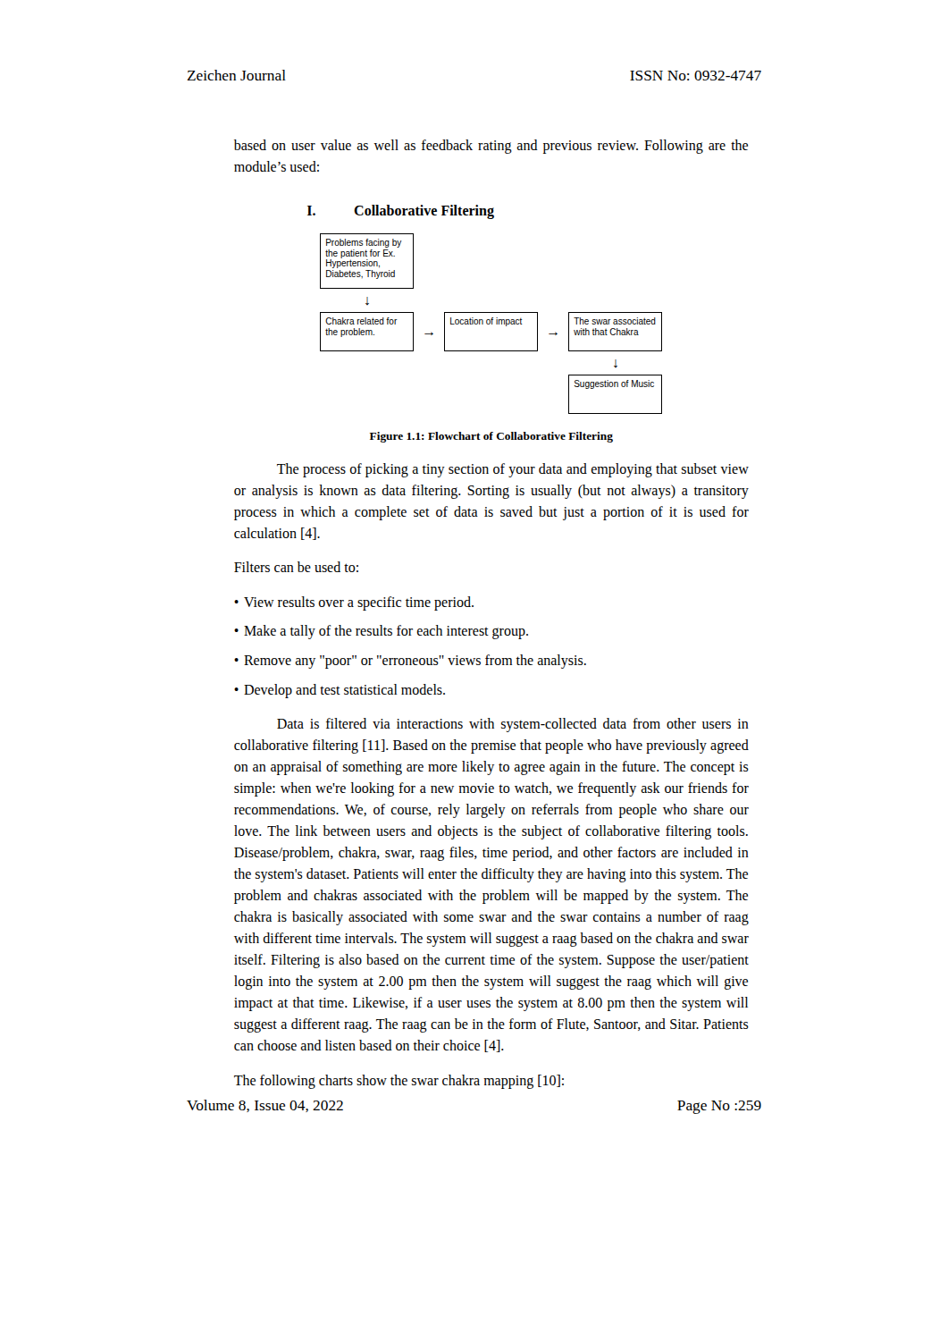Zeichen Journal
ISSN No: 0932-4747
based on user value as well as feedback rating and previous review. Following are the module’s used:
I. Collaborative Filtering
| | Problems facing by the patient for Ex. Hypertension, Diabetes, Thyroid | | | | | |
| | ↓ | | | | | |
| | Chakra related for the problem. | → | Location of impact | → | The swar associated with that Chakra | |
| | | | | | ↓ | |
| | | | | | Suggestion of Music | |
Figure 1.1: Flowchart of Collaborative Filtering
The process of picking a tiny section of your data and employing that subset view or analysis is known as data filtering. Sorting is usually (but not always) a transitory process in which a complete set of data is saved but just a portion of it is used for calculation [4].
Filters can be used to:
View results over a specific time period.
Make a tally of the results for each interest group.
Remove any "poor" or "erroneous" views from the analysis.
Develop and test statistical models.
Data is filtered via interactions with system-collected data from other users in collaborative filtering [11]. Based on the premise that people who have previously agreed on an appraisal of something are more likely to agree again in the future. The concept is simple: when we're looking for a new movie to watch, we frequently ask our friends for recommendations. We, of course, rely largely on referrals from people who share our love. The link between users and objects is the subject of collaborative filtering tools. Disease/problem, chakra, swar, raag files, time period, and other factors are included in the system's dataset. Patients will enter the difficulty they are having into this system. The problem and chakras associated with the problem will be mapped by the system. The chakra is basically associated with some swar and the swar contains a number of raag with different time intervals. The system will suggest a raag based on the chakra and swar itself. Filtering is also based on the current time of the system. Suppose the user/patient login into the system at 2.00 pm then the system will suggest the raag which will give impact at that time. Likewise, if a user uses the system at 8.00 pm then the system will suggest a different raag. The raag can be in the form of Flute, Santoor, and Sitar. Patients can choose and listen based on their choice [4].
The following charts show the swar chakra mapping [10]:
Volume 8, Issue 04, 2022
Page No :259